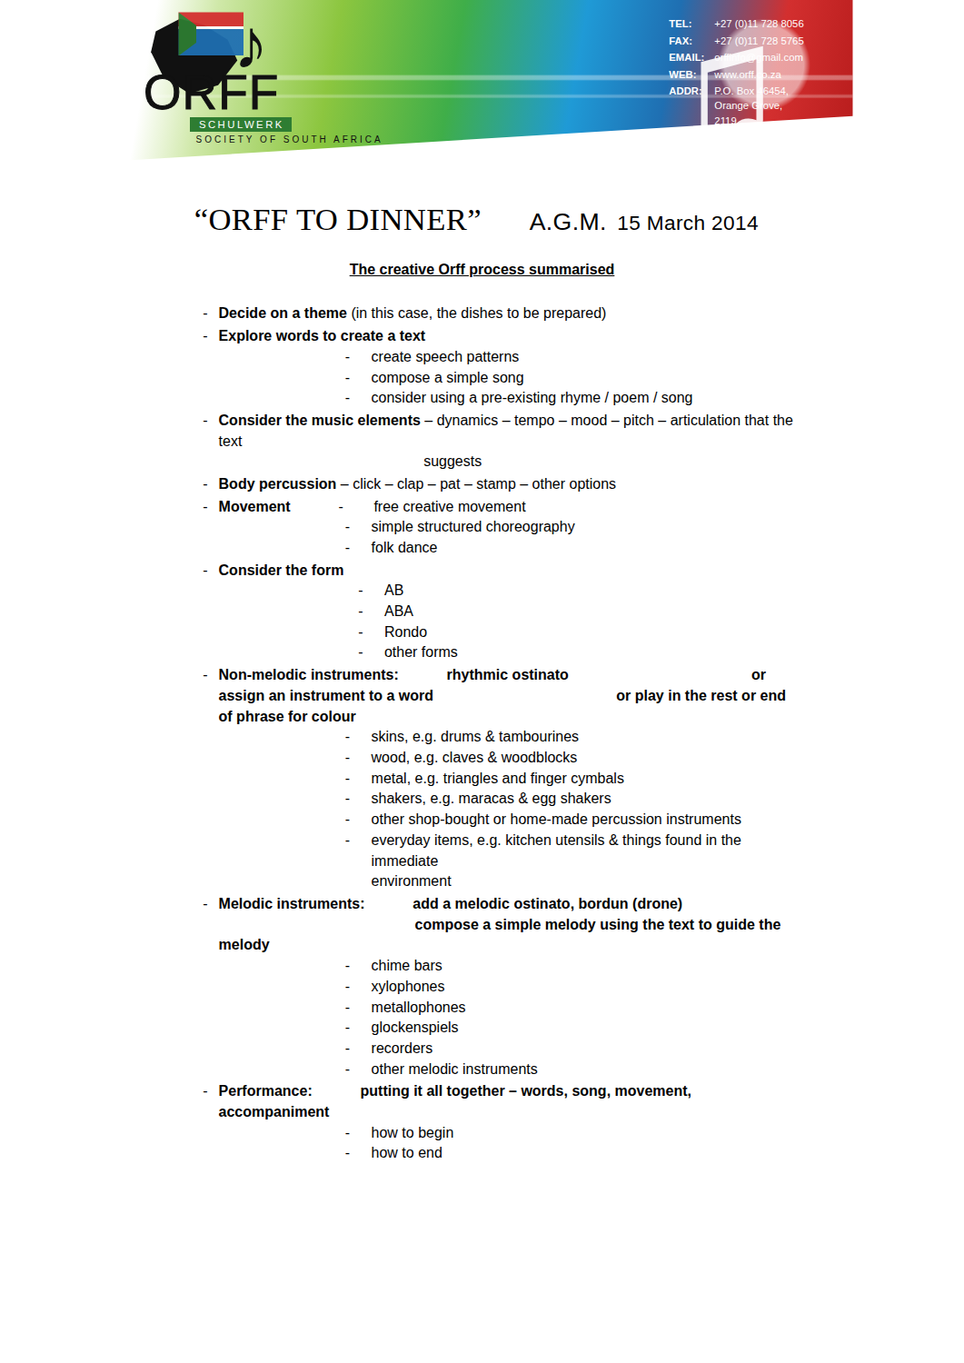♫
♪
ORFF
SCHULWERK
SOCIETY OF SOUTH AFRICA
| TEL: | +27 (0)11 728 8056 |
| FAX: | +27 (0)11 728 5765 |
| EMAIL: | orffinfo@gmail.com |
| WEB: | www.orff.co.za |
| ADDR: | P.O. Box 46454, Orange Grove, 2119 South Africa |
“ORFF TO DINNER”A.G.M. 15 March 2014
The creative Orff process summarised
Decide on a theme (in this case, the dishes to be prepared)
Explore words to create a text
create speech patterns
compose a simple song
consider using a pre-existing rhyme / poem / song
Consider the music elements – dynamics – tempo – mood – pitch – articulation that the text suggests
Body percussion – click – clap – pat – stamp – other options
Movement - free creative movement
simple structured choreography
folk dance
Consider the form
AB
ABA
Rondo
other forms
Non-melodic instruments: rhythmic ostinato or assign an instrument to a word or play in the rest or end of phrase for colour
skins, e.g. drums & tambourines
wood, e.g. claves & woodblocks
metal, e.g. triangles and finger cymbals
shakers, e.g. maracas & egg shakers
other shop-bought or home-made percussion instruments
everyday items, e.g. kitchen utensils & things found in the immediate
environment
Melodic instruments: add a melodic ostinato, bordun (drone) compose a simple melody using the text to guide the melody
chime bars
xylophones
metallophones
glockenspiels
recorders
other melodic instruments
Performance: putting it all together – words, song, movement, accompaniment
how to begin
how to end